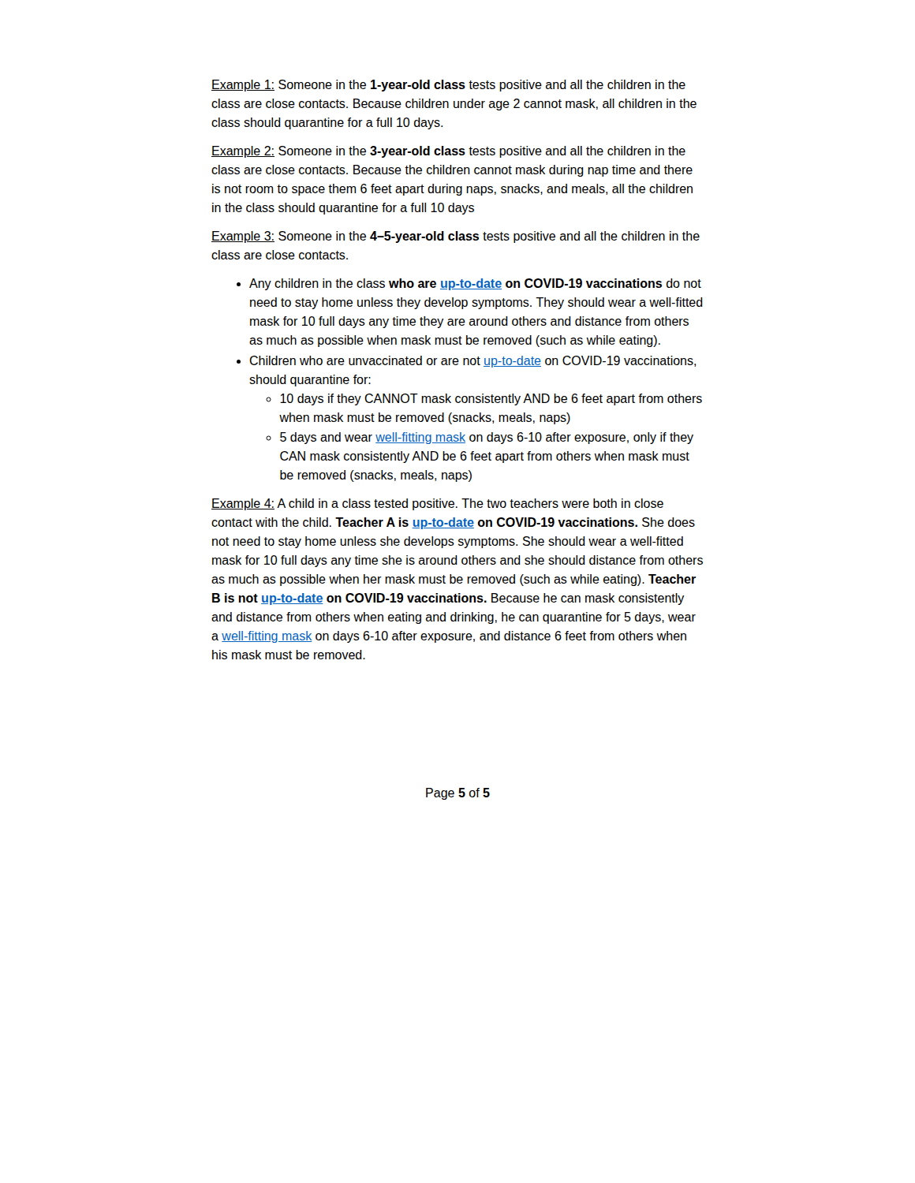Example 1: Someone in the 1-year-old class tests positive and all the children in the class are close contacts. Because children under age 2 cannot mask, all children in the class should quarantine for a full 10 days.
Example 2: Someone in the 3-year-old class tests positive and all the children in the class are close contacts. Because the children cannot mask during nap time and there is not room to space them 6 feet apart during naps, snacks, and meals, all the children in the class should quarantine for a full 10 days
Example 3: Someone in the 4–5-year-old class tests positive and all the children in the class are close contacts.
Any children in the class who are up-to-date on COVID-19 vaccinations do not need to stay home unless they develop symptoms. They should wear a well-fitted mask for 10 full days any time they are around others and distance from others as much as possible when mask must be removed (such as while eating).
Children who are unvaccinated or are not up-to-date on COVID-19 vaccinations, should quarantine for:
10 days if they CANNOT mask consistently AND be 6 feet apart from others when mask must be removed (snacks, meals, naps)
5 days and wear well-fitting mask on days 6-10 after exposure, only if they CAN mask consistently AND be 6 feet apart from others when mask must be removed (snacks, meals, naps)
Example 4: A child in a class tested positive. The two teachers were both in close contact with the child. Teacher A is up-to-date on COVID-19 vaccinations. She does not need to stay home unless she develops symptoms. She should wear a well-fitted mask for 10 full days any time she is around others and she should distance from others as much as possible when her mask must be removed (such as while eating). Teacher B is not up-to-date on COVID-19 vaccinations. Because he can mask consistently and distance from others when eating and drinking, he can quarantine for 5 days, wear a well-fitting mask on days 6-10 after exposure, and distance 6 feet from others when his mask must be removed.
Page 5 of 5